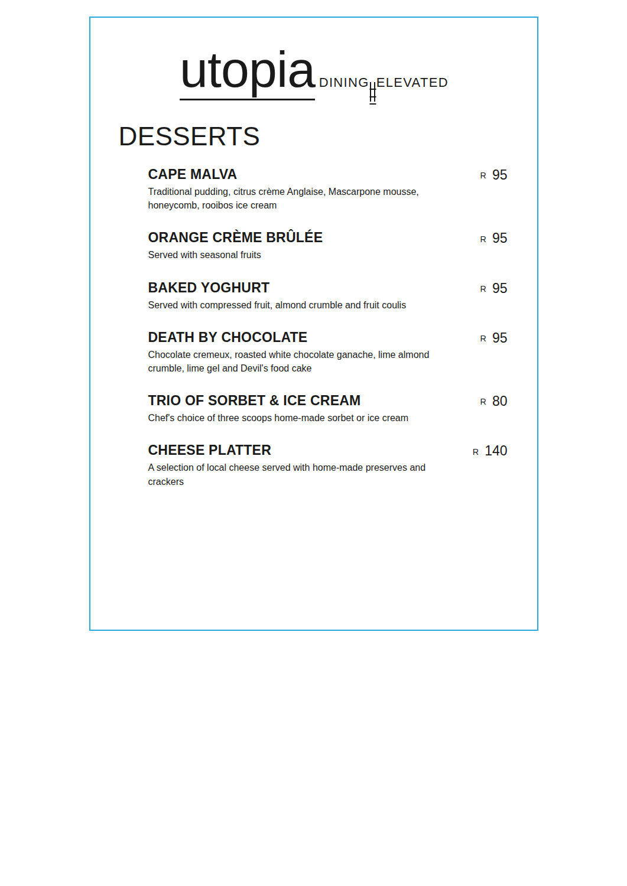utopia
DINING ELEVATED
DESSERTS
CAPE MALVA
R95
Traditional pudding, citrus crème Anglaise, Mascarpone mousse, honeycomb, rooibos ice cream
ORANGE CRÈME BRÛLÉE
R95
Served with seasonal fruits
BAKED YOGHURT
R95
Served with compressed fruit, almond crumble and fruit coulis
DEATH BY CHOCOLATE
R95
Chocolate cremeux, roasted white chocolate ganache, lime almond crumble, lime gel and Devil's food cake
TRIO OF SORBET & ICE CREAM
R80
Chef's choice of three scoops home-made sorbet or ice cream
CHEESE PLATTER
R140
A selection of local cheese served with home-made preserves and crackers